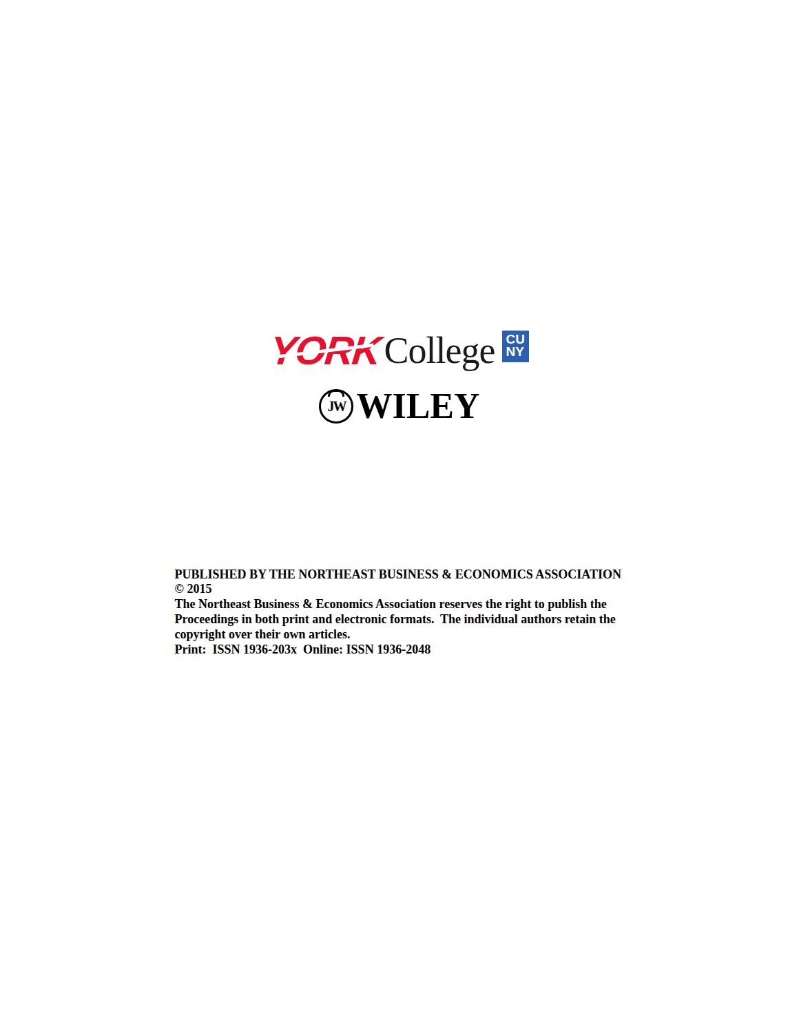YORK College CU NY
WILEY
PUBLISHED BY THE NORTHEAST BUSINESS & ECONOMICS ASSOCIATION © 2015
The Northeast Business & Economics Association reserves the right to publish the Proceedings in both print and electronic formats. The individual authors retain the copyright over their own articles.
Print: ISSN 1936-203x Online: ISSN 1936-2048